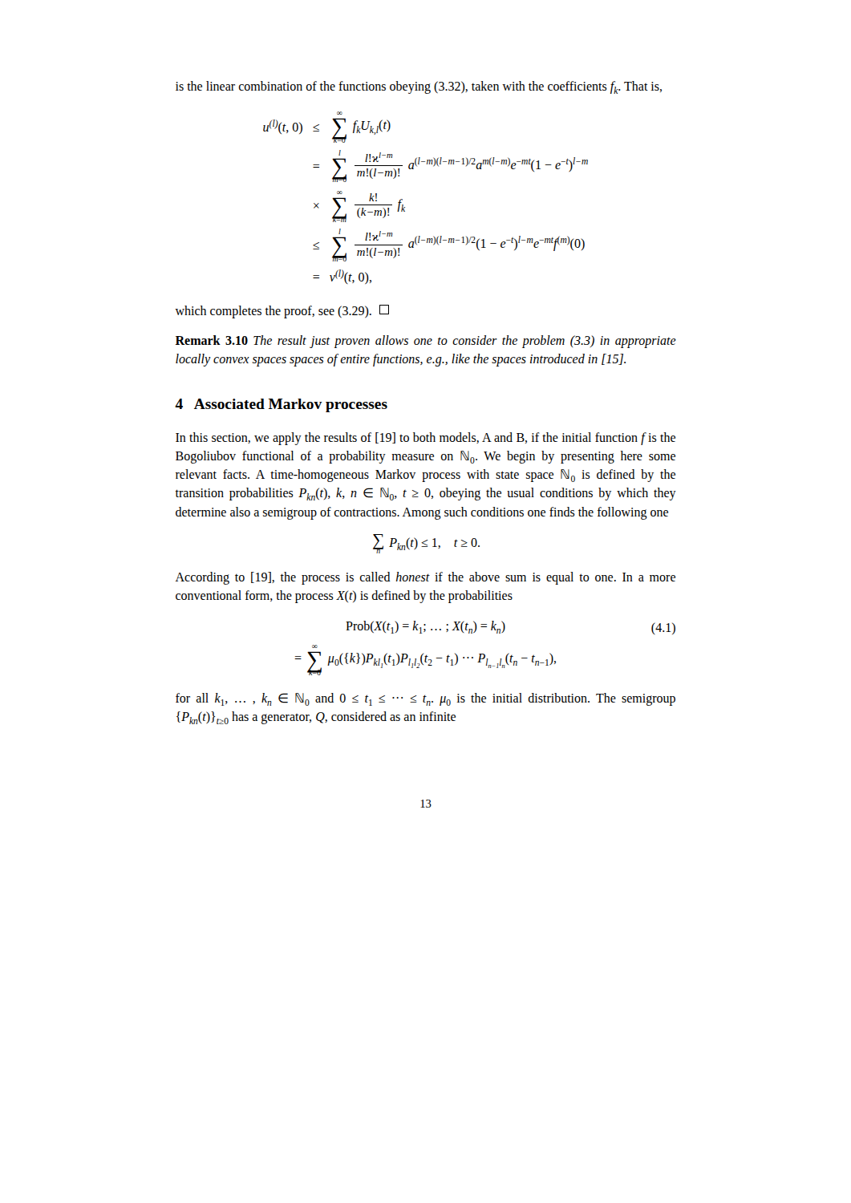is the linear combination of the functions obeying (3.32), taken with the coefficients fk. That is,
| u (l) ( t , 0) | ≤ | ∞ ∑ k =0 f k U k,l ( t ) |
| | = | l ∑ m =0 l !ϰ l−m m !( l−m )! a ( l−m )( l−m− 1)/2 a m ( l−m ) e − mt (1 − e − t ) l−m |
| | × | ∞ ∑ k = m k ! ( k−m )! f k |
| | ≤ | l ∑ m =0 l !ϰ l−m m !( l−m )! a ( l−m )( l−m− 1)/2 (1 − e − t ) l−m e − mt f ( m ) (0) |
| | = | v (l) ( t , 0), |
which completes the proof, see (3.29).
Remark 3.10 The result just proven allows one to consider the problem (3.3) in appropriate locally convex spaces spaces of entire functions, e.g., like the spaces introduced in [15].
4 Associated Markov processes
In this section, we apply the results of [19] to both models, A and B, if the initial function f is the Bogoliubov functional of a probability measure on ℕ0. We begin by presenting here some relevant facts. A time-homogeneous Markov process with state space ℕ0 is defined by the transition probabilities Pkn(t), k, n ∈ ℕ0, t ≥ 0, obeying the usual conditions by which they determine also a semigroup of contractions. Among such conditions one finds the following one
∑n Pkn(t) ≤ 1, t ≥ 0.
According to [19], the process is called honest if the above sum is equal to one. In a more conventional form, the process X(t) is defined by the probabilities
(4.1)
Prob(X(t1) = k1; … ; X(tn) = kn)
= ∞∑k=0 μ0({k})Pkl1(t1)Pl1l2(t2 − t1) ··· Pln−1ln(tn − tn−1),
for all k1, … , kn ∈ ℕ0 and 0 ≤ t1 ≤ ··· ≤ tn. μ0 is the initial distribution. The semigroup {Pkn(t)}t≥0 has a generator, Q, considered as an infinite
13